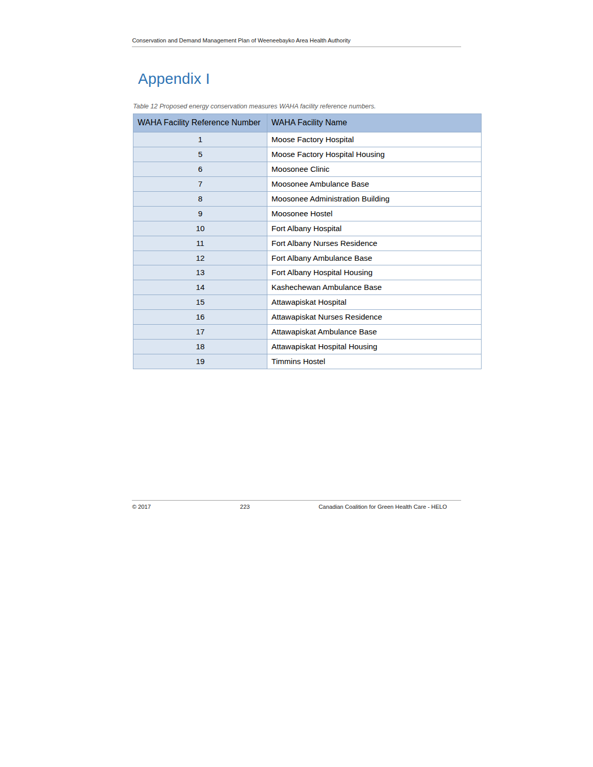Conservation and Demand Management Plan of Weeneebayko Area Health Authority
Appendix I
Table 12 Proposed energy conservation measures WAHA facility reference numbers.
| WAHA Facility Reference Number | WAHA Facility Name |
| --- | --- |
| 1 | Moose Factory Hospital |
| 5 | Moose Factory Hospital Housing |
| 6 | Moosonee Clinic |
| 7 | Moosonee Ambulance Base |
| 8 | Moosonee Administration Building |
| 9 | Moosonee Hostel |
| 10 | Fort Albany Hospital |
| 11 | Fort Albany Nurses Residence |
| 12 | Fort Albany Ambulance Base |
| 13 | Fort Albany Hospital Housing |
| 14 | Kashechewan Ambulance Base |
| 15 | Attawapiskat Hospital |
| 16 | Attawapiskat Nurses Residence |
| 17 | Attawapiskat Ambulance Base |
| 18 | Attawapiskat Hospital Housing |
| 19 | Timmins Hostel |
© 2017
223
Canadian Coalition for Green Health Care - HELO